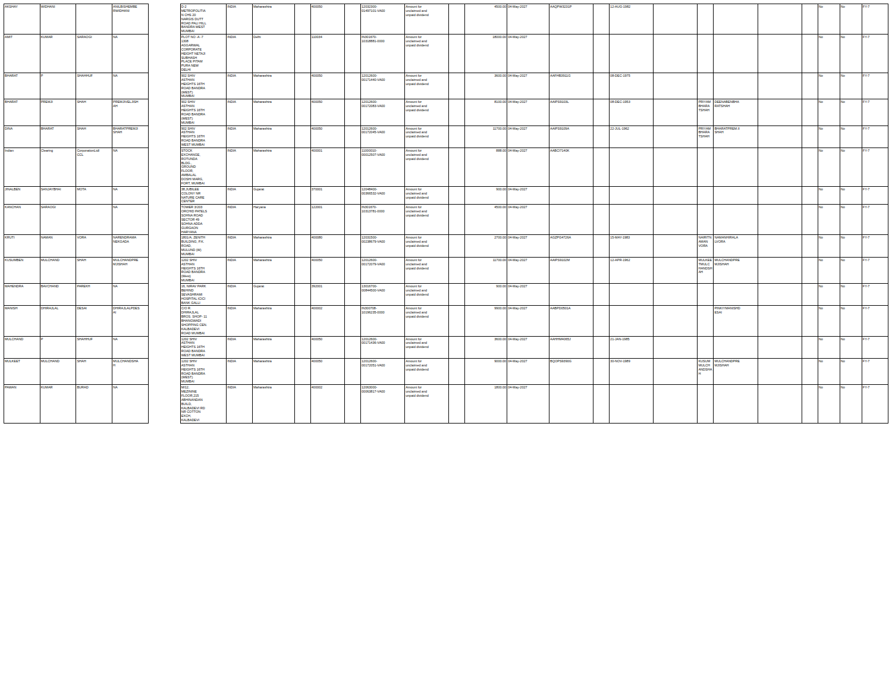| AKSHAY | WIDHANI | | ANILBISHEMBE RWIDHANI | | | D-2 METROPOLITIA N CHS 20 NARGIS DUTT ROAD PALI HILL BANDRA WEST MUMBAI | INDIA | Maharashtra | | 400050 | | 12032300- 01497101-VA00 | Amount for unclaimed and unpaid dividend | | 4500.00 | 04-May-2027 | AAQPW3231P | | 12-AUG-1982 | | | | | | No | No | FY-7 |
| AMIT | KUMAR | SARAOGI | NA | | | PLOT NO -A -7 1308 AGGARWAL CORPORATE HEIGHT NETAJI SUBHASH PLACE PITAM PURA NEW DELHI | INDIA | Delhi | | 110034 | | IN301670- 10318881-0000 | Amount for unclaimed and unpaid dividend | | 18000.00 | 04-May-2027 | | | | | | | | | No | No | FY-7 |
| BHARAT | P | SHAHHUF | NA | | | 902 SHIV ASTHAN HEIGHTS 16TH ROAD BANDRA (WEST) MUMBAI | INDIA | Maharashtra | | 400050 | | 12012600- 00171440-VA00 | Amount for unclaimed and unpaid dividend | | 3600.00 | 04-May-2027 | AAFHB3911G | | 08-DEC-1975 | | | | | | No | No | FY-7 |
| BHARAT | PREMJI | SHAH | PREMJIVELJISH AH | | | 902 SHIV ASTHAN HEIGHTS 16TH ROAD BANDRA (WEST) MUMBAI | INDIA | Maharashtra | | 400050 | | 12012600- 00172083-VA00 | Amount for unclaimed and unpaid dividend | | 8100.00 | 04-May-2027 | AAIPS9103L | | 08-DEC-1953 | | PRIYAMBHARA TSHAH | DEENABENBHA RATSHAH | | | No | No | FY-7 |
| DINA | BHARAT | SHAH | BHARATPREMJI SHAH | | | 902 SHIV ASTHAN HEIGHTS 16TH ROAD BANDRA WEST MUMBAI | INDIA | Maharashtra | | 400050 | | 12012600- 00172045-VA00 | Amount for unclaimed and unpaid dividend | | 11700.00 | 04-May-2027 | AAIPS9109A | | 22-JUL-1962 | | PRIYAMBHARA TSHAH | BHARATPREM.II SHAH | | | No | No | FY-7 |
| Indian | Clearing | CorporationLtdl CCL | NA | | | STOCK EXCHANGE, ROTUNDA BLDG., GROUND FLOOR, AMBALAL DOSHI MARG, FORT, MUMBAI | INDIA | Maharashtra | | 400001 | | 11000010- 00012507-VA00 | Amount for unclaimed and unpaid dividend | | 888.00 | 04-May-2027 | AABCI7140K | | | | | | | | No | No | FY-7 |
| JINALBEN | SANJAYBHAI | MOTA | NA | | | 38,JUBILEE COLONY NR NATURE CARE CENTER | INDIA | Gujarat | | 370001 | | 12048400- 00366532-VA00 | Amount for unclaimed and unpaid dividend | | 900.00 | 04-May-2027 | | | | | | | | | No | No | FY-7 |
| KANCHAN | SARAOGI | | NA | | | TOWER 3/203 ORCHID PATELS SOHNA ROAD SECTOR 49 SOHNA ADDA GURGAON HARYANA | INDIA | Haryana | | 122001 | | IN301670- 10313781-0000 | Amount for unclaimed and unpaid dividend | | 4500.00 | 04-May-2027 | | | | | | | | | No | No | FY-7 |
| KRUTI | NAMAN | VORA | NARENDRAMA NEKGADA | | | 1801/A, ZENITH BUILDING, P.K. ROAD, MULUND (W) MUMBAI | INDIA | Maharashtra | | 400080 | | 12031500- 00238679-VA00 | Amount for unclaimed and unpaid dividend | | 2700.00 | 04-May-2027 | AGZPG4726A | | 15-MAY-1983 | | NAIRITNAMAN VORA | NAMANHIRALA LVORA | | | No | No | FY-7 |
| KUSUMBEN | MULCHAND | SHAH | MULCHANDPRE MJISHAH | | | 1202 SHIV ASTHAN HEIGHTS 16TH ROAD BANDRA (West) MUMBAI | INDIA | Maharashtra | | 400050 | | 12012600- 00172079-VA00 | Amount for unclaimed and unpaid dividend | | 11700.00 | 04-May-2027 | AAIPS9102M | | 12-APR-1962 | | MULKEETMULC HANDSHAH | MULCHANDPRE MJISHAH | | | No | No | FY-7 |
| MAHENDRA | BAVCHAND | PAREKH | NA | | | 16, NIRAV PARK BEHIND SEVASHRAMI HOSPITAL ICICI BANK GALLI | INDIA | Gujarat | | 392001 | | 13016700- 00844500-VA00 | Amount for unclaimed and unpaid dividend | | 900.00 | 04-May-2027 | | | | | | | | | No | No | FY-7 |
| MANISH | DHIRAJLAL | DESAI | DHIRAJLALPDES AI | | | C/O R. DHIRAJLAL BROS. SHOP- 11 BHANGWADI SHOPPING CEN. KALBADEVI ROAD MUMBAI | INDIA | Maharashtra | | 400002 | | IN300708- 10196235-0000 | Amount for unclaimed and unpaid dividend | | 9900.00 | 04-May-2027 | AABPD0501A | | | | | PINKIYMANISHD ESAI | | | No | No | FY-7 |
| MULCHAND | P | SHAHHUF | NA | | | 1202 SHIV ASTHAN HEIGHTS 16TH ROAD BANDRA WEST MUMBAI | INDIA | Maharashtra | | 400050 | | 12012600- 00171436-VA00 | Amount for unclaimed and unpaid dividend | | 3600.00 | 04-May-2027 | AAHHM4065J | | 21-JAN-1985 | | | | | | No | No | FY-7 |
| MULKEET | MULCHAND | SHAH | MULCHANDSHA H | | | 1202 SHIV ASTHAN HEIGHTS 16TH ROAD BANDRA (WEST) MUMBAI | INDIA | Maharashtra | | 400050 | | 12012600- 00172051-VA00 | Amount for unclaimed and unpaid dividend | | 9000.00 | 04-May-2027 | BQOPS9390G | | 30-NOV-1989 | | KUSUMMULCH ANDSHAH | MULCHANDPRE MJISHAH | | | No | No | FY-7 |
| PAWAN | KUMAR | BURAD | NA | | | M/12, MEZININE FLOOR,215 ABHINANDAN BUILD, KALBADEVI RD NR COTTON EXCH, KALBADEVI | INDIA | Maharashtra | | 400002 | | 12063000- 00063817-VA00 | Amount for unclaimed and unpaid dividend | | 1800.00 | 04-May-2027 | | | | | | | | | No | No | FY-7 |